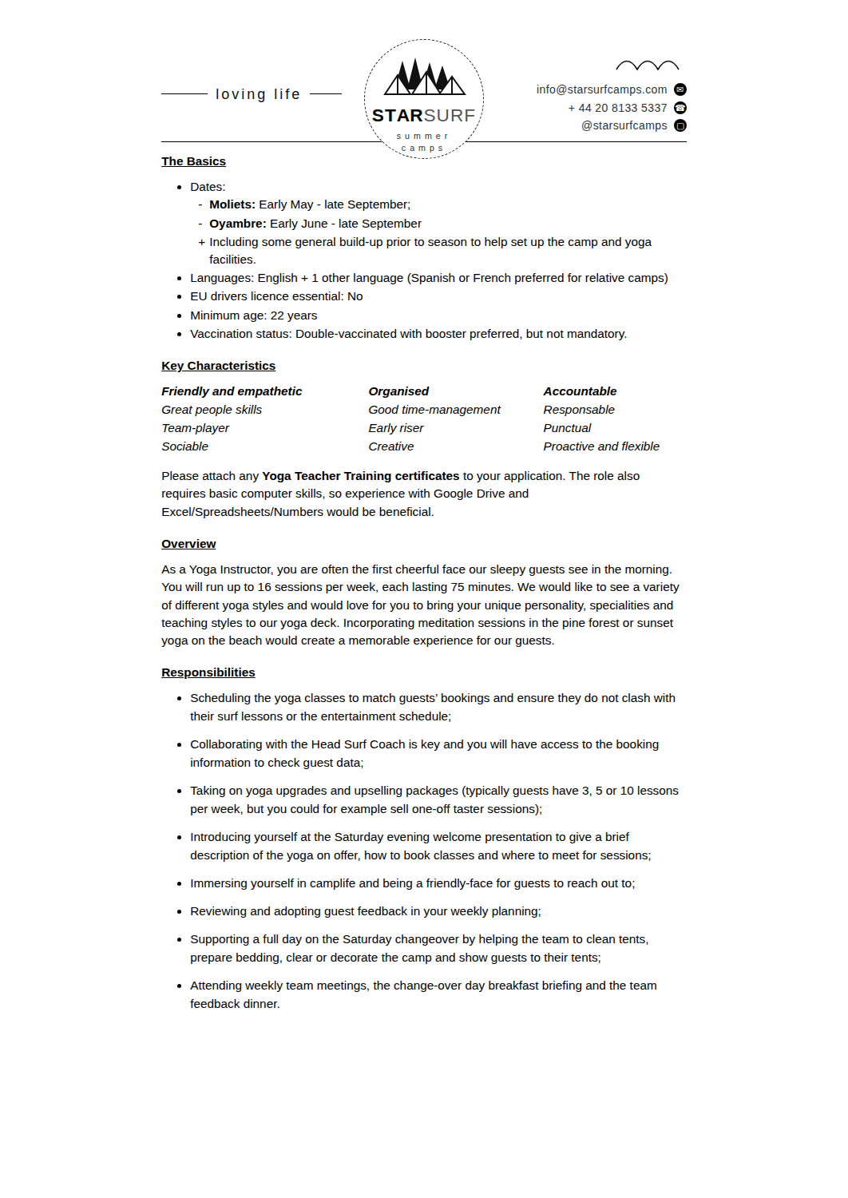loving life
STAR SURF summer camps
info@starsurfcamps.com ✉
+ 44 20 8133 5337 ☎
@starsurfcamps ▢
The Basics
Dates:
-Moliets: Early May - late September;
-Oyambre: Early June - late September
+Including some general build-up prior to season to help set up the camp and yoga facilities.
Languages: English + 1 other language (Spanish or French preferred for relative camps)
EU drivers licence essential: No
Minimum age: 22 years
Vaccination status: Double-vaccinated with booster preferred, but not mandatory.
Key Characteristics
| Friendly and empathetic Great people skills Team-player Sociable | Organised Good time-management Early riser Creative | Accountable Responsable Punctual Proactive and flexible |
Please attach any Yoga Teacher Training certificates to your application. The role also requires basic computer skills, so experience with Google Drive and Excel/Spreadsheets/Numbers would be beneficial.
Overview
As a Yoga Instructor, you are often the first cheerful face our sleepy guests see in the morning. You will run up to 16 sessions per week, each lasting 75 minutes. We would like to see a variety of different yoga styles and would love for you to bring your unique personality, specialities and teaching styles to our yoga deck. Incorporating meditation sessions in the pine forest or sunset yoga on the beach would create a memorable experience for our guests.
Responsibilities
Scheduling the yoga classes to match guests’ bookings and ensure they do not clash with their surf lessons or the entertainment schedule;
Collaborating with the Head Surf Coach is key and you will have access to the booking information to check guest data;
Taking on yoga upgrades and upselling packages (typically guests have 3, 5 or 10 lessons per week, but you could for example sell one-off taster sessions);
Introducing yourself at the Saturday evening welcome presentation to give a brief description of the yoga on offer, how to book classes and where to meet for sessions;
Immersing yourself in camplife and being a friendly-face for guests to reach out to;
Reviewing and adopting guest feedback in your weekly planning;
Supporting a full day on the Saturday changeover by helping the team to clean tents, prepare bedding, clear or decorate the camp and show guests to their tents;
Attending weekly team meetings, the change-over day breakfast briefing and the team feedback dinner.